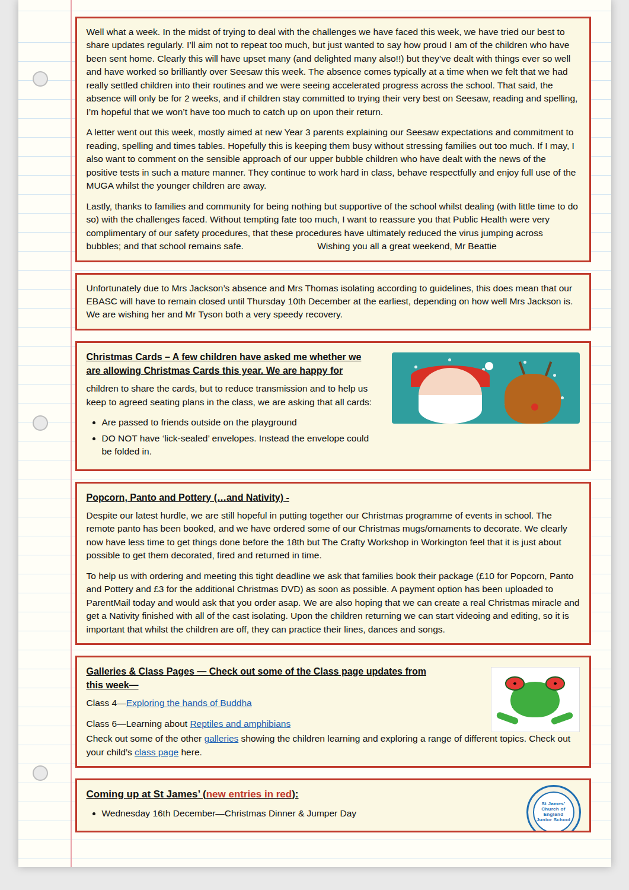Well what a week. In the midst of trying to deal with the challenges we have faced this week, we have tried our best to share updates regularly. I’ll aim not to repeat too much, but just wanted to say how proud I am of the children who have been sent home. Clearly this will have upset many (and delighted many also!!) but they’ve dealt with things ever so well and have worked so brilliantly over Seesaw this week. The absence comes typically at a time when we felt that we had really settled children into their routines and we were seeing accelerated progress across the school. That said, the absence will only be for 2 weeks, and if children stay committed to trying their very best on Seesaw, reading and spelling, I’m hopeful that we won’t have too much to catch up on upon their return.
A letter went out this week, mostly aimed at new Year 3 parents explaining our Seesaw expectations and commitment to reading, spelling and times tables. Hopefully this is keeping them busy without stressing families out too much. If I may, I also want to comment on the sensible approach of our upper bubble children who have dealt with the news of the positive tests in such a mature manner. They continue to work hard in class, behave respectfully and enjoy full use of the MUGA whilst the younger children are away.
Lastly, thanks to families and community for being nothing but supportive of the school whilst dealing (with little time to do so) with the challenges faced. Without tempting fate too much, I want to reassure you that Public Health were very complimentary of our safety procedures, that these procedures have ultimately reduced the virus jumping across bubbles; and that school remains safe. Wishing you all a great weekend, Mr Beattie
Unfortunately due to Mrs Jackson’s absence and Mrs Thomas isolating according to guidelines, this does mean that our EBASC will have to remain closed until Thursday 10th December at the earliest, depending on how well Mrs Jackson is. We are wishing her and Mr Tyson both a very speedy recovery.
Christmas Cards – A few children have asked me whether we are allowing Christmas Cards this year. We are happy for
children to share the cards, but to reduce transmission and to help us keep to agreed seating plans in the class, we are asking that all cards:
Are passed to friends outside on the playground
DO NOT have ‘lick-sealed’ envelopes. Instead the envelope could be folded in.
Popcorn, Panto and Pottery (…and Nativity) -
Despite our latest hurdle, we are still hopeful in putting together our Christmas programme of events in school. The remote panto has been booked, and we have ordered some of our Christmas mugs/ornaments to decorate. We clearly now have less time to get things done before the 18th but The Crafty Workshop in Workington feel that it is just about possible to get them decorated, fired and returned in time.
To help us with ordering and meeting this tight deadline we ask that families book their package (£10 for Popcorn, Panto and Pottery and £3 for the additional Christmas DVD) as soon as possible. A payment option has been uploaded to ParentMail today and would ask that you order asap. We are also hoping that we can create a real Christmas miracle and get a Nativity finished with all of the cast isolating. Upon the children returning we can start videoing and editing, so it is important that whilst the children are off, they can practice their lines, dances and songs.
Galleries & Class Pages — Check out some of the Class page updates from this week—
Class 4—Exploring the hands of Buddha
Class 6—Learning about Reptiles and amphibians
Check out some of the other galleries showing the children learning and exploring a range of different topics. Check out your child’s class page here.
St James’
Church of
England
Junior School
Coming up at St James’ (new entries in red):
Wednesday 16th December—Christmas Dinner & Jumper Day